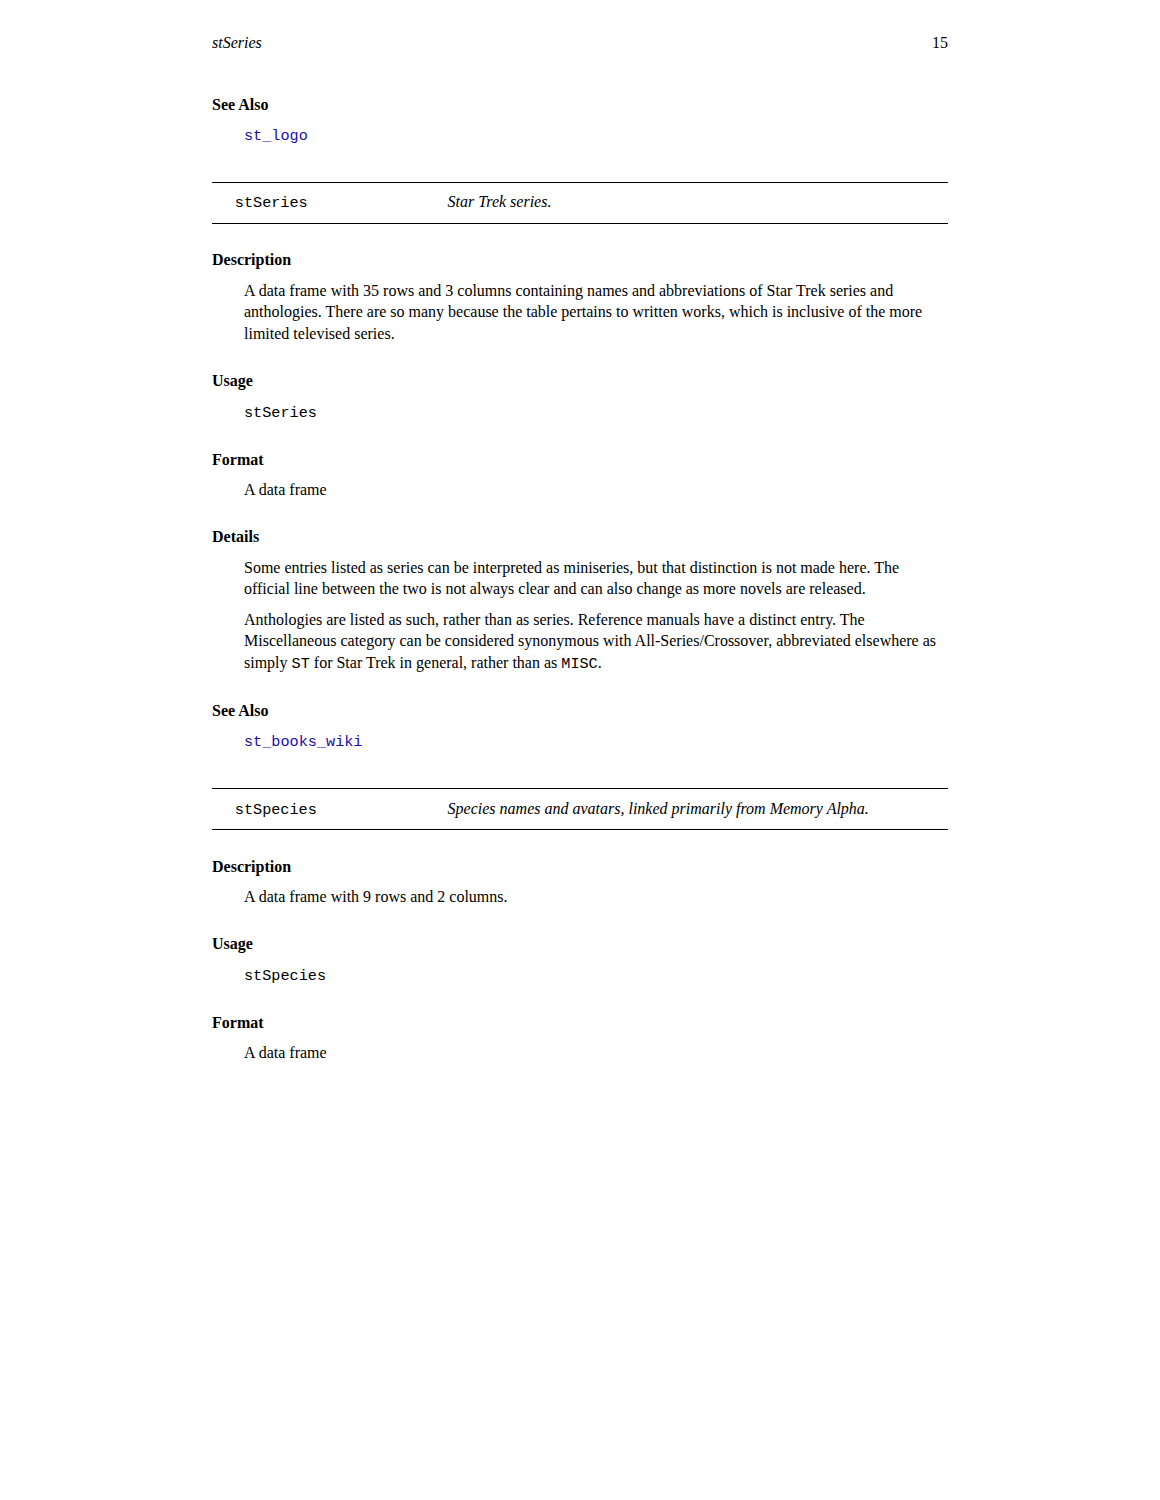stSeries 15
See Also
st_logo
stSeries Star Trek series.
Description
A data frame with 35 rows and 3 columns containing names and abbreviations of Star Trek series and anthologies. There are so many because the table pertains to written works, which is inclusive of the more limited televised series.
Usage
stSeries
Format
A data frame
Details
Some entries listed as series can be interpreted as miniseries, but that distinction is not made here. The official line between the two is not always clear and can also change as more novels are released.
Anthologies are listed as such, rather than as series. Reference manuals have a distinct entry. The Miscellaneous category can be considered synonymous with All-Series/Crossover, abbreviated elsewhere as simply ST for Star Trek in general, rather than as MISC.
See Also
st_books_wiki
stSpecies Species names and avatars, linked primarily from Memory Alpha.
Description
A data frame with 9 rows and 2 columns.
Usage
stSpecies
Format
A data frame